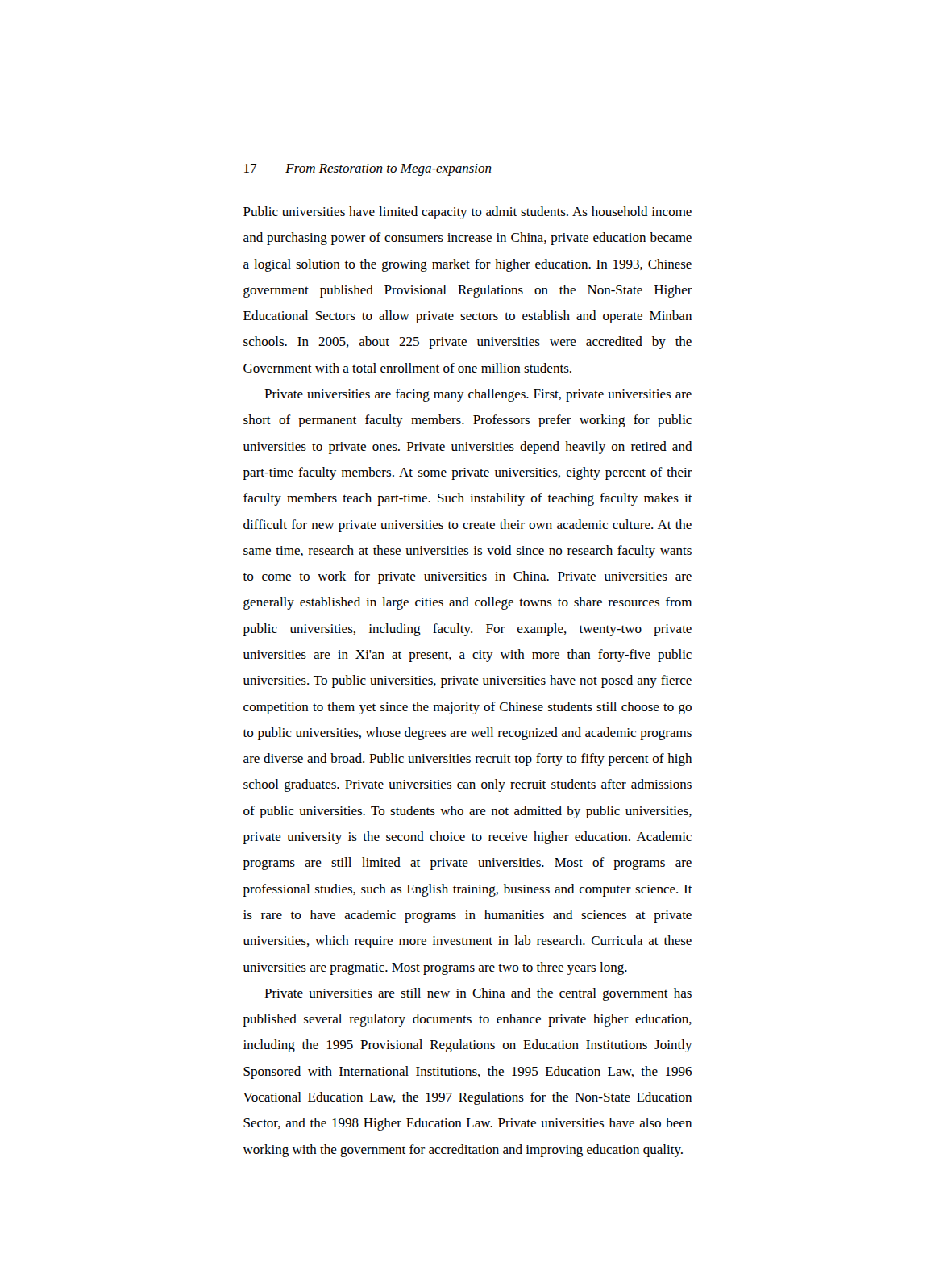17 From Restoration to Mega-expansion
Public universities have limited capacity to admit students. As household income and purchasing power of consumers increase in China, private education became a logical solution to the growing market for higher education. In 1993, Chinese government published Provisional Regulations on the Non-State Higher Educational Sectors to allow private sectors to establish and operate Minban schools. In 2005, about 225 private universities were accredited by the Government with a total enrollment of one million students.
Private universities are facing many challenges. First, private universities are short of permanent faculty members. Professors prefer working for public universities to private ones. Private universities depend heavily on retired and part-time faculty members. At some private universities, eighty percent of their faculty members teach part-time. Such instability of teaching faculty makes it difficult for new private universities to create their own academic culture. At the same time, research at these universities is void since no research faculty wants to come to work for private universities in China. Private universities are generally established in large cities and college towns to share resources from public universities, including faculty. For example, twenty-two private universities are in Xi'an at present, a city with more than forty-five public universities. To public universities, private universities have not posed any fierce competition to them yet since the majority of Chinese students still choose to go to public universities, whose degrees are well recognized and academic programs are diverse and broad. Public universities recruit top forty to fifty percent of high school graduates. Private universities can only recruit students after admissions of public universities. To students who are not admitted by public universities, private university is the second choice to receive higher education. Academic programs are still limited at private universities. Most of programs are professional studies, such as English training, business and computer science. It is rare to have academic programs in humanities and sciences at private universities, which require more investment in lab research. Curricula at these universities are pragmatic. Most programs are two to three years long.
Private universities are still new in China and the central government has published several regulatory documents to enhance private higher education, including the 1995 Provisional Regulations on Education Institutions Jointly Sponsored with International Institutions, the 1995 Education Law, the 1996 Vocational Education Law, the 1997 Regulations for the Non-State Education Sector, and the 1998 Higher Education Law. Private universities have also been working with the government for accreditation and improving education quality.